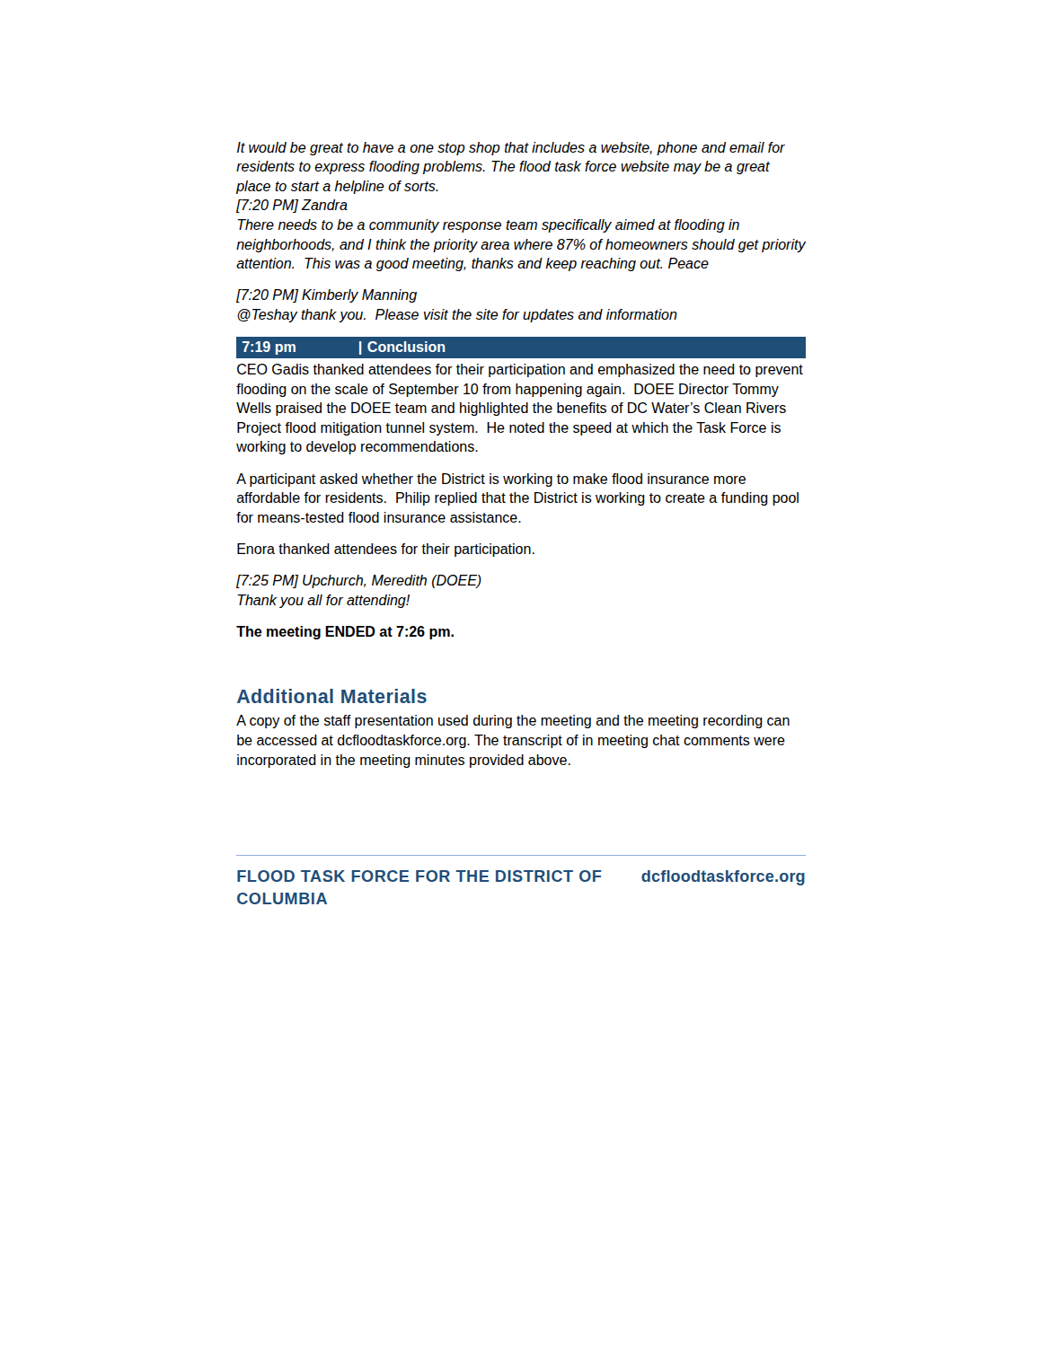It would be great to have a one stop shop that includes a website, phone and email for residents to express flooding problems. The flood task force website may be a great place to start a helpline of sorts.
[7:20 PM] Zandra
There needs to be a community response team specifically aimed at flooding in neighborhoods, and I think the priority area where 87% of homeowners should get priority attention. This was a good meeting, thanks and keep reaching out. Peace
[7:20 PM] Kimberly Manning
@Teshay thank you. Please visit the site for updates and information
7:19 pm|Conclusion
CEO Gadis thanked attendees for their participation and emphasized the need to prevent flooding on the scale of September 10 from happening again. DOEE Director Tommy Wells praised the DOEE team and highlighted the benefits of DC Water’s Clean Rivers Project flood mitigation tunnel system. He noted the speed at which the Task Force is working to develop recommendations.
A participant asked whether the District is working to make flood insurance more affordable for residents. Philip replied that the District is working to create a funding pool for means-tested flood insurance assistance.
Enora thanked attendees for their participation.
[7:25 PM] Upchurch, Meredith (DOEE)
Thank you all for attending!
The meeting ENDED at 7:26 pm.
Additional Materials
A copy of the staff presentation used during the meeting and the meeting recording can be accessed at dcfloodtaskforce.org. The transcript of in meeting chat comments were incorporated in the meeting minutes provided above.
FLOOD TASK FORCE FOR THE DISTRICT OF COLUMBIA dcfloodtaskforce.org